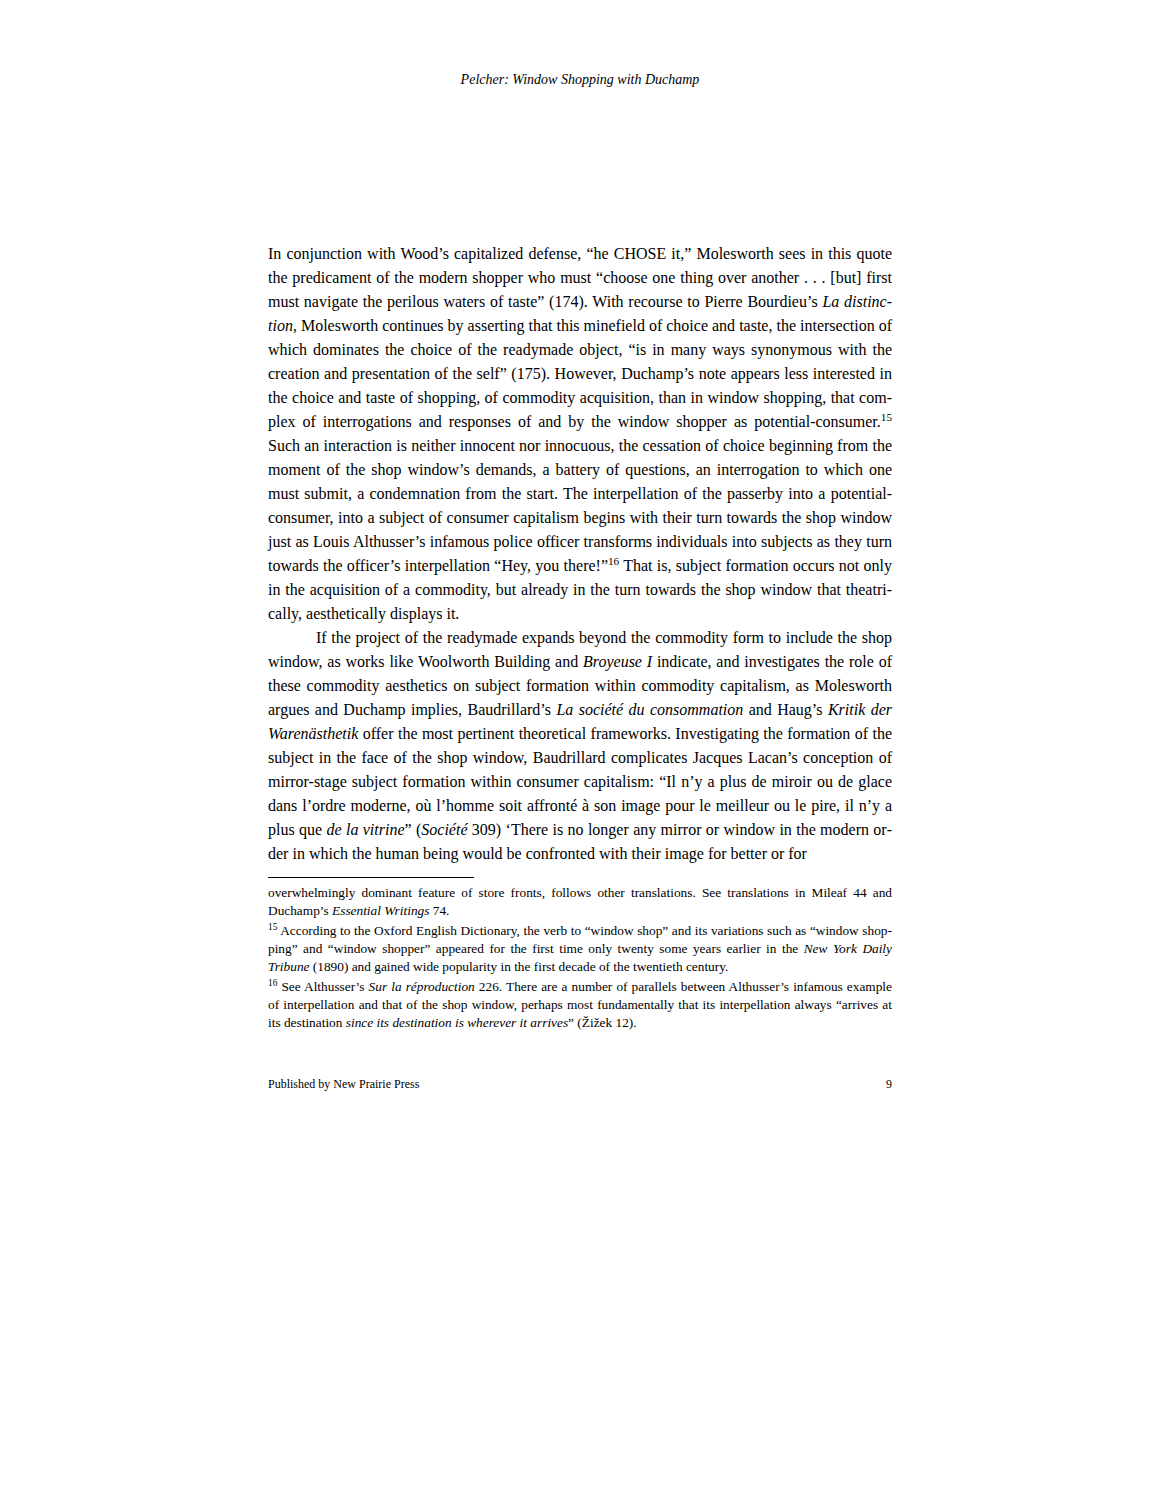Pelcher: Window Shopping with Duchamp
In conjunction with Wood’s capitalized defense, “he CHOSE it,” Molesworth sees in this quote the predicament of the modern shopper who must “choose one thing over another . . . [but] first must navigate the perilous waters of taste” (174). With recourse to Pierre Bourdieu’s La distinction, Molesworth continues by asserting that this minefield of choice and taste, the intersection of which dominates the choice of the readymade object, “is in many ways synonymous with the creation and presentation of the self” (175). However, Duchamp’s note appears less interested in the choice and taste of shopping, of commodity acquisition, than in window shopping, that complex of interrogations and responses of and by the window shopper as potential-consumer.15 Such an interaction is neither innocent nor innocuous, the cessation of choice beginning from the moment of the shop window’s demands, a battery of questions, an interrogation to which one must submit, a condemnation from the start. The interpellation of the passerby into a potential-consumer, into a subject of consumer capitalism begins with their turn towards the shop window just as Louis Althusser’s infamous police officer transforms individuals into subjects as they turn towards the officer’s interpellation “Hey, you there!”16 That is, subject formation occurs not only in the acquisition of a commodity, but already in the turn towards the shop window that theatrically, aesthetically displays it.
If the project of the readymade expands beyond the commodity form to include the shop window, as works like Woolworth Building and Broyeuse I indicate, and investigates the role of these commodity aesthetics on subject formation within commodity capitalism, as Molesworth argues and Duchamp implies, Baudrillard’s La société du consommation and Haug’s Kritik der Warenästhetik offer the most pertinent theoretical frameworks. Investigating the formation of the subject in the face of the shop window, Baudrillard complicates Jacques Lacan’s conception of mirror-stage subject formation within consumer capitalism: “Il n’y a plus de miroir ou de glace dans l’ordre moderne, où l’homme soit affronté à son image pour le meilleur ou le pire, il n’y a plus que de la vitrine” (Société 309) ‘There is no longer any mirror or window in the modern order in which the human being would be confronted with their image for better or for
overwhelmingly dominant feature of store fronts, follows other translations. See translations in Mileaf 44 and Duchamp’s Essential Writings 74.
15 According to the Oxford English Dictionary, the verb to “window shop” and its variations such as “window shopping” and “window shopper” appeared for the first time only twenty some years earlier in the New York Daily Tribune (1890) and gained wide popularity in the first decade of the twentieth century.
16 See Althusser’s Sur la réproduction 226. There are a number of parallels between Althusser’s infamous example of interpellation and that of the shop window, perhaps most fundamentally that its interpellation always “arrives at its destination since its destination is wherever it arrives” (Žižek 12).
Published by New Prairie Press
9